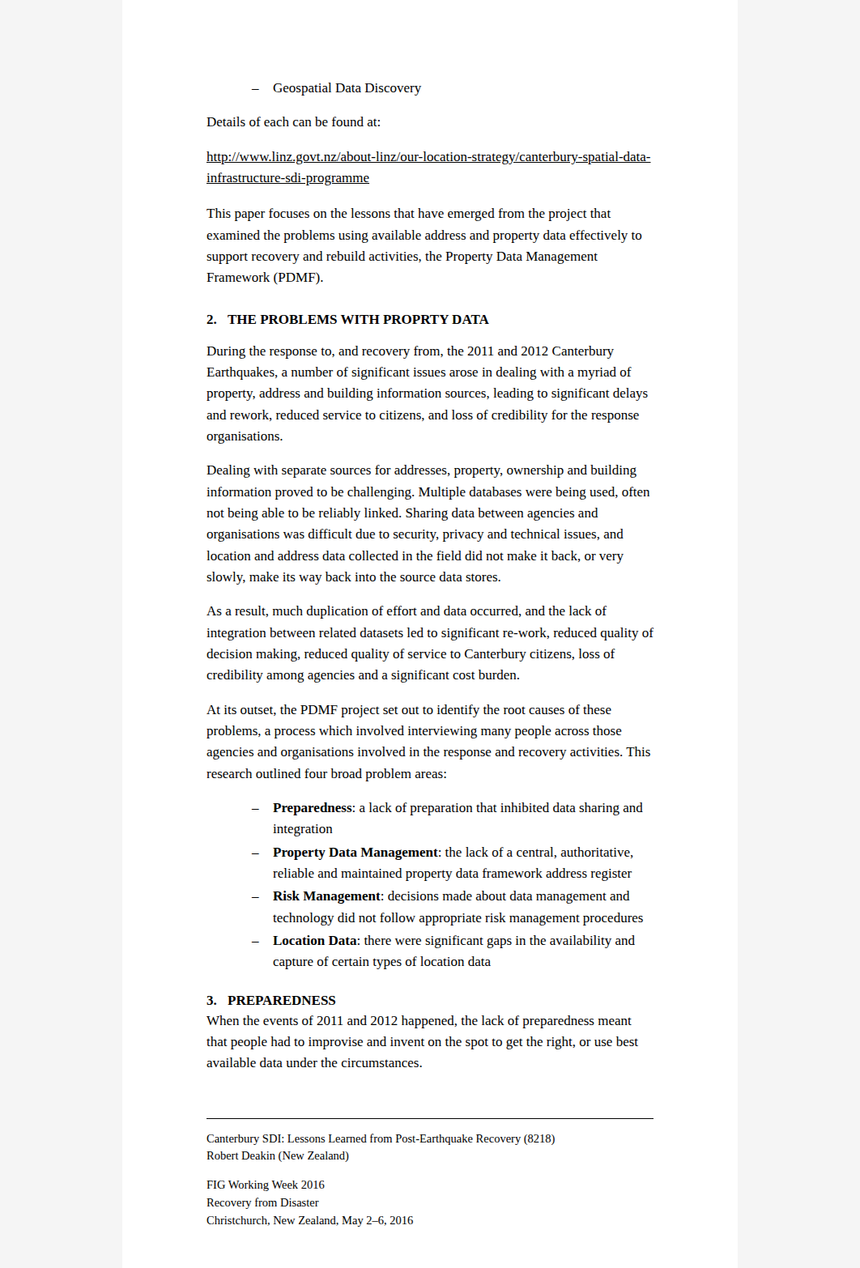Geospatial Data Discovery
Details of each can be found at:
http://www.linz.govt.nz/about-linz/our-location-strategy/canterbury-spatial-data-infrastructure-sdi-programme
This paper focuses on the lessons that have emerged from the project that examined the problems using available address and property data effectively to support recovery and rebuild activities, the Property Data Management Framework (PDMF).
2. THE PROBLEMS WITH PROPRTY DATA
During the response to, and recovery from, the 2011 and 2012 Canterbury Earthquakes, a number of significant issues arose in dealing with a myriad of property, address and building information sources, leading to significant delays and rework, reduced service to citizens, and loss of credibility for the response organisations.
Dealing with separate sources for addresses, property, ownership and building information proved to be challenging. Multiple databases were being used, often not being able to be reliably linked. Sharing data between agencies and organisations was difficult due to security, privacy and technical issues, and location and address data collected in the field did not make it back, or very slowly, make its way back into the source data stores.
As a result, much duplication of effort and data occurred, and the lack of integration between related datasets led to significant re-work, reduced quality of decision making, reduced quality of service to Canterbury citizens, loss of credibility among agencies and a significant cost burden.
At its outset, the PDMF project set out to identify the root causes of these problems, a process which involved interviewing many people across those agencies and organisations involved in the response and recovery activities. This research outlined four broad problem areas:
Preparedness: a lack of preparation that inhibited data sharing and integration
Property Data Management: the lack of a central, authoritative, reliable and maintained property data framework address register
Risk Management: decisions made about data management and technology did not follow appropriate risk management procedures
Location Data: there were significant gaps in the availability and capture of certain types of location data
3. PREPAREDNESS
When the events of 2011 and 2012 happened, the lack of preparedness meant that people had to improvise and invent on the spot to get the right, or use best available data under the circumstances.
Canterbury SDI: Lessons Learned from Post-Earthquake Recovery (8218)
Robert Deakin (New Zealand)
FIG Working Week 2016
Recovery from Disaster
Christchurch, New Zealand, May 2–6, 2016